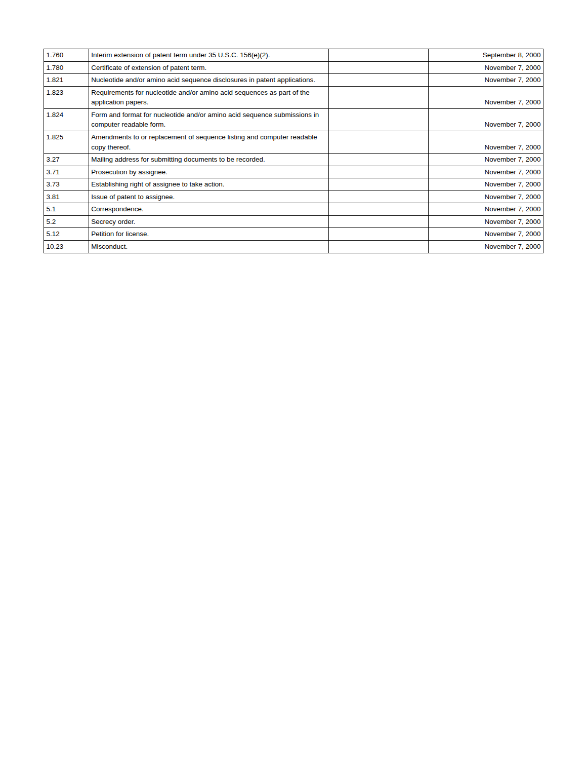| 1.760 | Interim extension of patent term under 35 U.S.C. 156(e)(2). | | September 8, 2000 |
| 1.780 | Certificate of extension of patent term. | | November 7, 2000 |
| 1.821 | Nucleotide and/or amino acid sequence disclosures in patent applications. | | November 7, 2000 |
| 1.823 | Requirements for nucleotide and/or amino acid sequences as part of the application papers. | | November 7, 2000 |
| 1.824 | Form and format for nucleotide and/or amino acid sequence submissions in computer readable form. | | November 7, 2000 |
| 1.825 | Amendments to or replacement of sequence listing and computer readable copy thereof. | | November 7, 2000 |
| 3.27 | Mailing address for submitting documents to be recorded. | | November 7, 2000 |
| 3.71 | Prosecution by assignee. | | November 7, 2000 |
| 3.73 | Establishing right of assignee to take action. | | November 7, 2000 |
| 3.81 | Issue of patent to assignee. | | November 7, 2000 |
| 5.1 | Correspondence. | | November 7, 2000 |
| 5.2 | Secrecy order. | | November 7, 2000 |
| 5.12 | Petition for license. | | November 7, 2000 |
| 10.23 | Misconduct. | | November 7, 2000 |